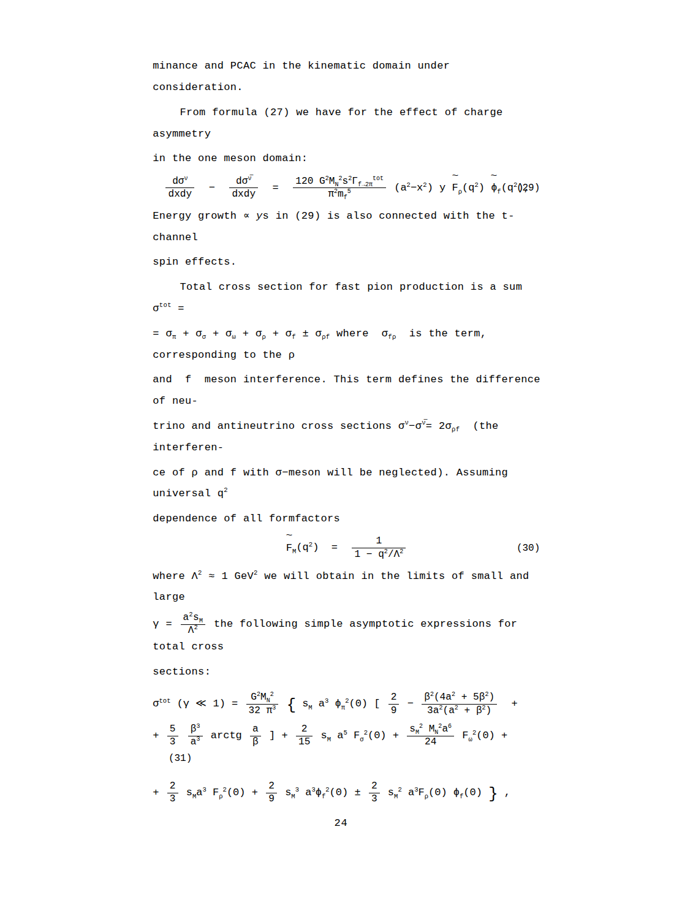minance and PCAC in the kinematic domain under consideration.
From formula (27) we have for the effect of charge asymmetry
in the one meson domain:
dσν dxdy − dσν̅dxdy = 120 G2MN2s2Γf→2πtot π2mf5 (a2−x2) y Fρ(q2) ϕf(q2), (29)
Energy growth ∝ ys in (29) is also connected with the t-channel
spin effects.
Total cross section for fast pion production is a sum σtot =
= σπ + σσ + σω + σρ + σf ± σρf where σfρ is the term, corresponding to the ρ
and f meson interference. This term defines the difference of neu-
trino and antineutrino cross sections σν−σν̅= 2σρf (the interferen-
ce of ρ and f with σ−meson will be neglected). Assuming universal q2
dependence of all formfactors
FM(q2) = 11 − q2/Λ2 (30)
where Λ2 ≈ 1 GeV2 we will obtain in the limits of small and large
γ = a2sM Λ2 the following simple asymptotic expressions for total cross
sections:
σtot (γ ≪ 1) = G2MN232 π3 { sM a3 ϕπ2(0) [ 29 − β2(4a2 + 5β2) 3a2(a2 + β2) + + 53 β3 a3 arctg aβ ] + 215 sM a5 Fσ2(0) + sM2 MN2a624 Fω2(0) + (31) + 23 sMa3 Fρ2(0) + 29 sM3 a3ϕf2(0) ± 23 sM2 a3Fρ(0) ϕf(0) } ,
24